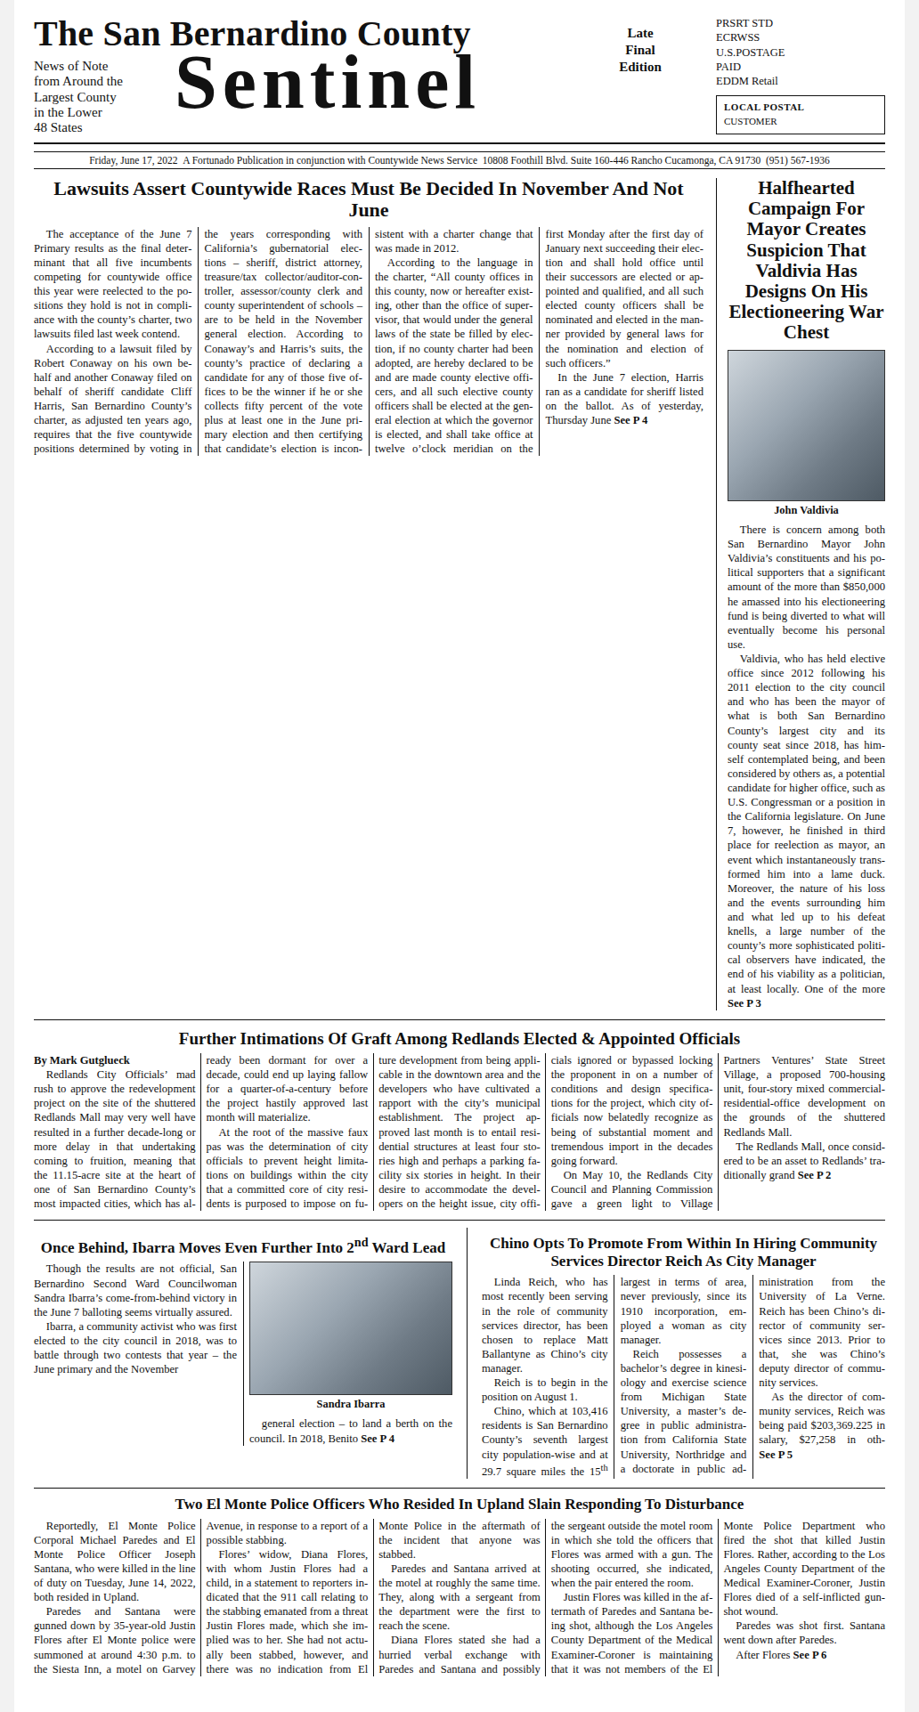The San Bernardino County
News of Note
from Around the
Largest County
in the Lower
48 States
Sentinel
Late
Final
Edition
PRSRT STD
ECRWSS
U.S.POSTAGE
PAID
EDDM Retail
LOCAL POSTAL
CUSTOMER
Friday, June 17, 2022 A Fortunado Publication in conjunction with Countywide News Service 10808 Foothill Blvd. Suite 160-446 Rancho Cucamonga, CA 91730 (951) 567-1936
Lawsuits Assert Countywide Races Must Be Decided In November And Not June
The acceptance of the June 7 Primary results as the final determinant that all five incumbents competing for countywide office this year were reelected to the positions they hold is not in compliance with the county’s charter, two lawsuits filed last week contend.
According to a lawsuit filed by Robert Conaway on his own behalf and another Conaway filed on behalf of sheriff candidate Cliff Harris, San Bernardino County’s charter, as adjusted ten years ago, requires that the five countywide positions determined by voting in the years corresponding with California’s gubernatorial elections – sheriff, district attorney, treasure/tax collector/auditor-controller, assessor/county clerk and county superintendent of schools – are to be held in the November general election. According to Conaway’s and Harris’s suits, the county’s practice of declaring a candidate for any of those five offices to be the winner if he or she collects fifty percent of the vote plus at least one in the June primary election and then certifying that candidate’s election is inconsistent with a charter change that was made in 2012.
According to the language in the charter, “All county offices in this county, now or hereafter existing, other than the office of supervisor, that would under the general laws of the state be filled by election, if no county charter had been adopted, are hereby declared to be and are made county elective officers, and all such elective county officers shall be elected at the general election at which the governor is elected, and shall take office at twelve o’clock meridian on the first Monday after the first day of January next succeeding their election and shall hold office until their successors are elected or appointed and qualified, and all such elected county officers shall be nominated and elected in the manner provided by general laws for the nomination and election of such officers.”
In the June 7 election, Harris ran as a candidate for sheriff listed on the ballot. As of yesterday, Thursday June See P 4
Halfhearted Campaign For Mayor Creates Suspicion That Valdivia Has Designs On His Electioneering War Chest
John Valdivia
There is concern among both San Bernardino Mayor John Valdivia’s constituents and his political supporters that a significant amount of the more than $850,000 he amassed into his electioneering fund is being diverted to what will eventually become his personal use.
Valdivia, who has held elective office since 2012 following his 2011 election to the city council and who has been the mayor of what is both San Bernardino County’s largest city and its county seat since 2018, has himself contemplated being, and been considered by others as, a potential candidate for higher office, such as U.S. Congressman or a position in the California legislature. On June 7, however, he finished in third place for reelection as mayor, an event which instantaneously transformed him into a lame duck. Moreover, the nature of his loss and the events surrounding him and what led up to his defeat knells, a large number of the county’s more sophisticated political observers have indicated, the end of his viability as a politician, at least locally. One of the more See P 3
Further Intimations Of Graft Among Redlands Elected & Appointed Officials
By Mark Gutglueck
Redlands City Officials’ mad rush to approve the redevelopment project on the site of the shuttered Redlands Mall may very well have resulted in a further decade-long or more delay in that undertaking coming to fruition, meaning that the 11.15-acre site at the heart of one of San Bernardino County’s most impacted cities, which has already been dormant for over a decade, could end up laying fallow for a quarter-of-a-century before the project hastily approved last month will materialize.
At the root of the massive faux pas was the determination of city officials to prevent height limitations on buildings within the city that a committed core of city residents is purposed to impose on future development from being applicable in the downtown area and the developers who have cultivated a rapport with the city’s municipal establishment. The project approved last month is to entail residential structures at least four stories high and perhaps a parking facility six stories in height. In their desire to accommodate the developers on the height issue, city officials ignored or bypassed locking the proponent in on a number of conditions and design specifications for the project, which city officials now belatedly recognize as being of substantial moment and tremendous import in the decades going forward.
On May 10, the Redlands City Council and Planning Commission gave a green light to Village Partners Ventures’ State Street Village, a proposed 700-housing unit, four-story mixed commercial-residential-office development on the grounds of the shuttered Redlands Mall.
The Redlands Mall, once considered to be an asset to Redlands’ traditionally grand See P 2
Once Behind, Ibarra Moves Even Further Into 2nd Ward Lead
Though the results are not official, San Bernardino Second Ward Councilwoman Sandra Ibarra’s come-from-behind victory in the June 7 balloting seems virtually assured.
Ibarra, a community activist who was first elected to the city council in 2018, was to battle through two contests that year – the June primary and the November
Sandra Ibarra
general election – to land a berth on the council. In 2018, Benito See P 4
Chino Opts To Promote From Within In Hiring Community Services Director Reich As City Manager
Linda Reich, who has most recently been serving in the role of community services director, has been chosen to replace Matt Ballantyne as Chino’s city manager.
Reich is to begin in the position on August 1.
Chino, which at 103,416 residents is San Bernardino County’s seventh largest city population-wise and at 29.7 square miles the 15th largest in terms of area, never previously, since its 1910 incorporation, employed a woman as city manager.
Reich possesses a bachelor’s degree in kinesiology and exercise science from Michigan State University, a master’s degree in public administration from California State University, Northridge and a doctorate in public administration from the University of La Verne. Reich has been Chino’s director of community services since 2013. Prior to that, she was Chino’s deputy director of community services.
As the director of community services, Reich was being paid $203,369.225 in salary, $27,258 in oth- See P 5
Two El Monte Police Officers Who Resided In Upland Slain Responding To Disturbance
Reportedly, El Monte Police Corporal Michael Paredes and El Monte Police Officer Joseph Santana, who were killed in the line of duty on Tuesday, June 14, 2022, both resided in Upland.
Paredes and Santana were gunned down by 35-year-old Justin Flores after El Monte police were summoned at around 4:30 p.m. to the Siesta Inn, a motel on Garvey Avenue, in response to a report of a possible stabbing.
Flores’ widow, Diana Flores, with whom Justin Flores had a child, in a statement to reporters indicated that the 911 call relating to the stabbing emanated from a threat Justin Flores made, which she implied was to her. She had not actually been stabbed, however, and there was no indication from El Monte Police in the aftermath of the incident that anyone was stabbed.
Paredes and Santana arrived at the motel at roughly the same time. They, along with a sergeant from the department were the first to reach the scene.
Diana Flores stated she had a hurried verbal exchange with Paredes and Santana and possibly the sergeant outside the motel room in which she told the officers that Flores was armed with a gun. The shooting occurred, she indicated, when the pair entered the room.
Justin Flores was killed in the aftermath of Paredes and Santana being shot, although the Los Angeles County Department of the Medical Examiner-Coroner is maintaining that it was not members of the El Monte Police Department who fired the shot that killed Justin Flores. Rather, according to the Los Angeles County Department of the Medical Examiner-Coroner, Justin Flores died of a self-inflicted gunshot wound.
Paredes was shot first. Santana went down after Paredes.
After Flores See P 6